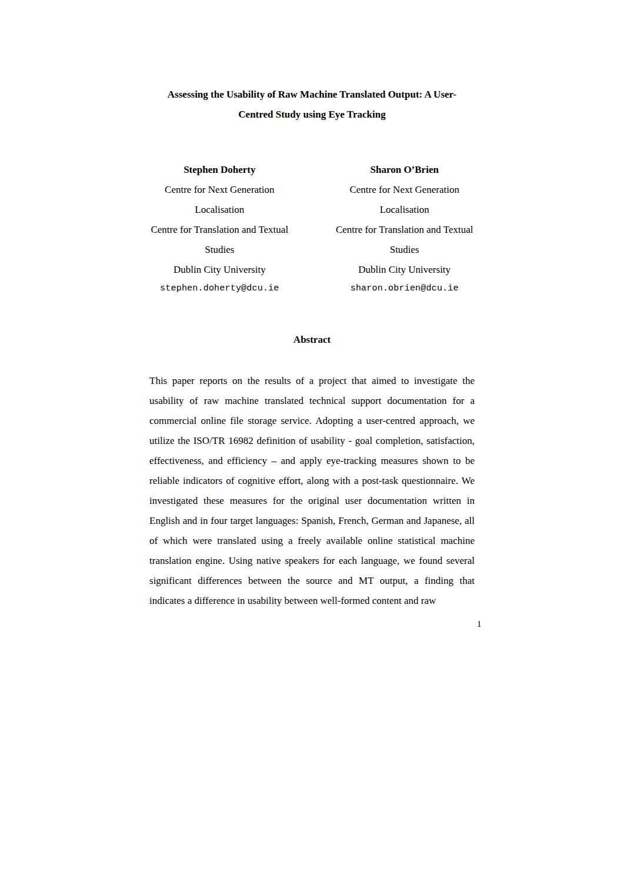Assessing the Usability of Raw Machine Translated Output: A User-Centred Study using Eye Tracking
Stephen Doherty
Centre for Next Generation Localisation
Centre for Translation and Textual Studies
Dublin City University
stephen.doherty@dcu.ie
Sharon O’Brien
Centre for Next Generation Localisation
Centre for Translation and Textual Studies
Dublin City University
sharon.obrien@dcu.ie
Abstract
This paper reports on the results of a project that aimed to investigate the usability of raw machine translated technical support documentation for a commercial online file storage service. Adopting a user-centred approach, we utilize the ISO/TR 16982 definition of usability - goal completion, satisfaction, effectiveness, and efficiency – and apply eye-tracking measures shown to be reliable indicators of cognitive effort, along with a post-task questionnaire. We investigated these measures for the original user documentation written in English and in four target languages: Spanish, French, German and Japanese, all of which were translated using a freely available online statistical machine translation engine. Using native speakers for each language, we found several significant differences between the source and MT output, a finding that indicates a difference in usability between well-formed content and raw
1